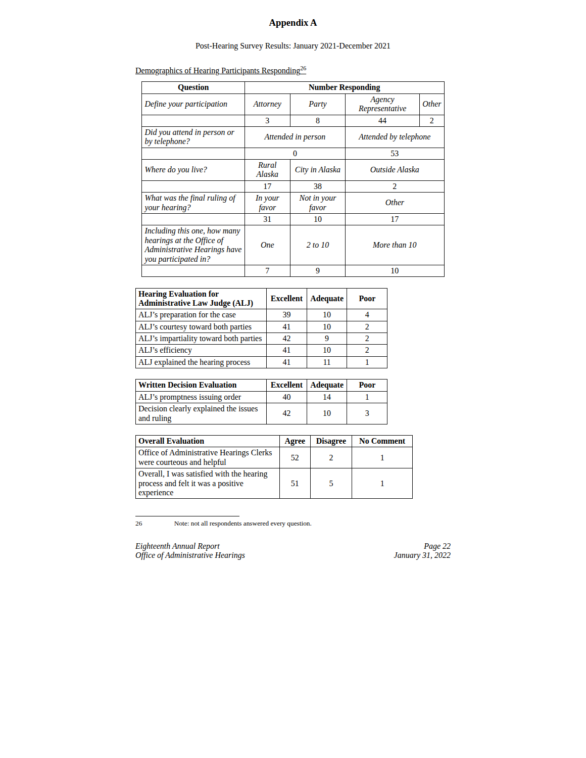Appendix A
Post-Hearing Survey Results: January 2021-December 2021
Demographics of Hearing Participants Responding26
| Question | Number Responding |
| --- | --- |
| Define your participation | Attorney | Party | Agency Representative | Other |
| | 3 | 8 | 44 | 2 |
| Did you attend in person or by telephone? | Attended in person | Attended by telephone |
| | 0 | 53 |
| Where do you live? | Rural Alaska | City in Alaska | Outside Alaska |
| | 17 | 38 | 2 |
| What was the final ruling of your hearing? | In your favor | Not in your favor | Other |
| | 31 | 10 | 17 |
| Including this one, how many hearings at the Office of Administrative Hearings have you participated in? | One | 2 to 10 | More than 10 |
| | 7 | 9 | 10 |
| Hearing Evaluation for Administrative Law Judge (ALJ) | Excellent | Adequate | Poor |
| --- | --- | --- | --- |
| ALJ’s preparation for the case | 39 | 10 | 4 |
| ALJ’s courtesy toward both parties | 41 | 10 | 2 |
| ALJ’s impartiality toward both parties | 42 | 9 | 2 |
| ALJ’s efficiency | 41 | 10 | 2 |
| ALJ explained the hearing process | 41 | 11 | 1 |
| Written Decision Evaluation | Excellent | Adequate | Poor |
| --- | --- | --- | --- |
| ALJ’s promptness issuing order | 40 | 14 | 1 |
| Decision clearly explained the issues and ruling | 42 | 10 | 3 |
| Overall Evaluation | Agree | Disagree | No Comment |
| --- | --- | --- | --- |
| Office of Administrative Hearings Clerks were courteous and helpful | 52 | 2 | 1 |
| Overall, I was satisfied with the hearing process and felt it was a positive experience | 51 | 5 | 1 |
26 Note: not all respondents answered every question.
| Eighteenth Annual Report | Page 22 |
| Office of Administrative Hearings | January 31, 2022 |